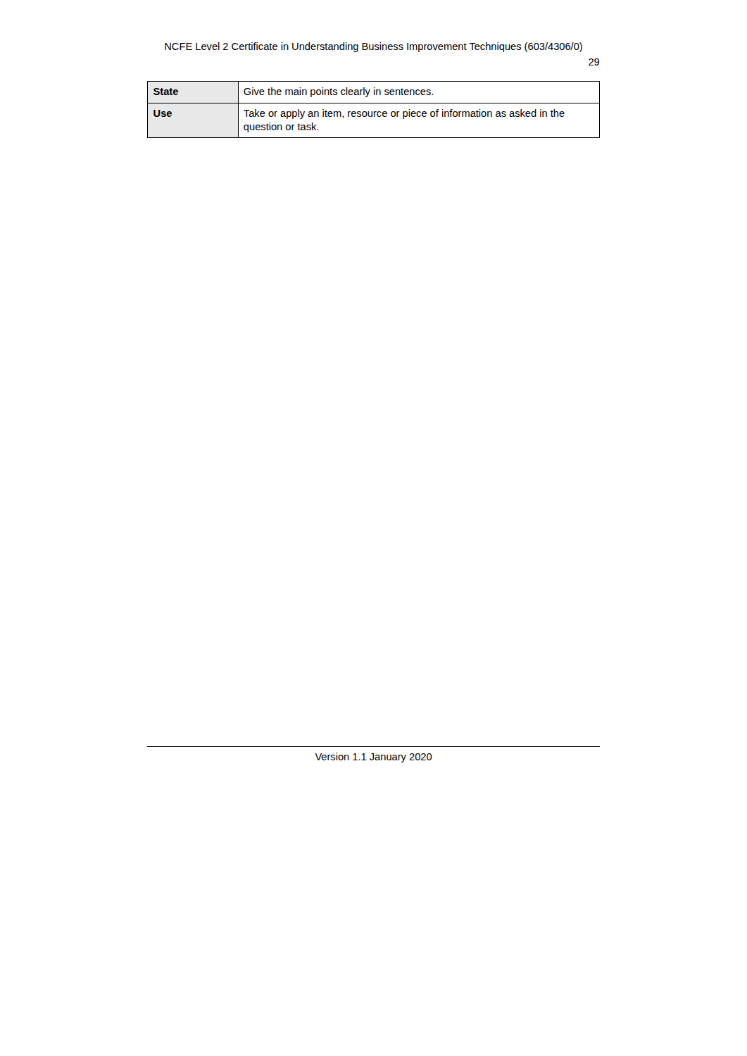NCFE Level 2 Certificate in Understanding Business Improvement Techniques (603/4306/0)
29
| State | Give the main points clearly in sentences. |
| Use | Take or apply an item, resource or piece of information as asked in the question or task. |
Version 1.1 January 2020